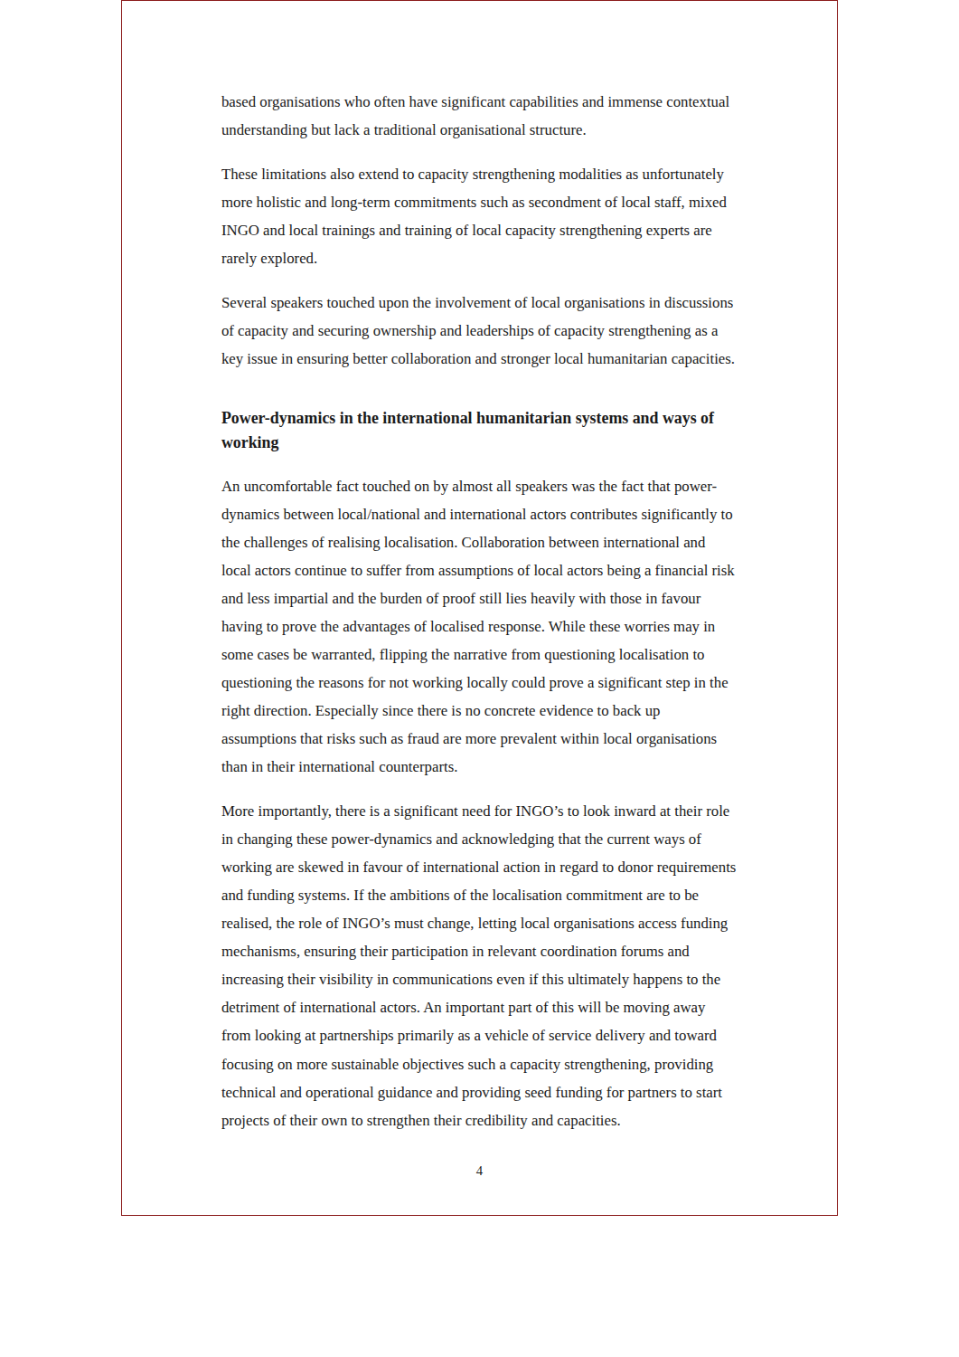based organisations who often have significant capabilities and immense contextual understanding but lack a traditional organisational structure.
These limitations also extend to capacity strengthening modalities as unfortunately more holistic and long-term commitments such as secondment of local staff, mixed INGO and local trainings and training of local capacity strengthening experts are rarely explored.
Several speakers touched upon the involvement of local organisations in discussions of capacity and securing ownership and leaderships of capacity strengthening as a key issue in ensuring better collaboration and stronger local humanitarian capacities.
Power-dynamics in the international humanitarian systems and ways of working
An uncomfortable fact touched on by almost all speakers was the fact that power-dynamics between local/national and international actors contributes significantly to the challenges of realising localisation. Collaboration between international and local actors continue to suffer from assumptions of local actors being a financial risk and less impartial and the burden of proof still lies heavily with those in favour having to prove the advantages of localised response. While these worries may in some cases be warranted, flipping the narrative from questioning localisation to questioning the reasons for not working locally could prove a significant step in the right direction. Especially since there is no concrete evidence to back up assumptions that risks such as fraud are more prevalent within local organisations than in their international counterparts.
More importantly, there is a significant need for INGO’s to look inward at their role in changing these power-dynamics and acknowledging that the current ways of working are skewed in favour of international action in regard to donor requirements and funding systems. If the ambitions of the localisation commitment are to be realised, the role of INGO’s must change, letting local organisations access funding mechanisms, ensuring their participation in relevant coordination forums and increasing their visibility in communications even if this ultimately happens to the detriment of international actors. An important part of this will be moving away from looking at partnerships primarily as a vehicle of service delivery and toward focusing on more sustainable objectives such a capacity strengthening, providing technical and operational guidance and providing seed funding for partners to start projects of their own to strengthen their credibility and capacities.
4